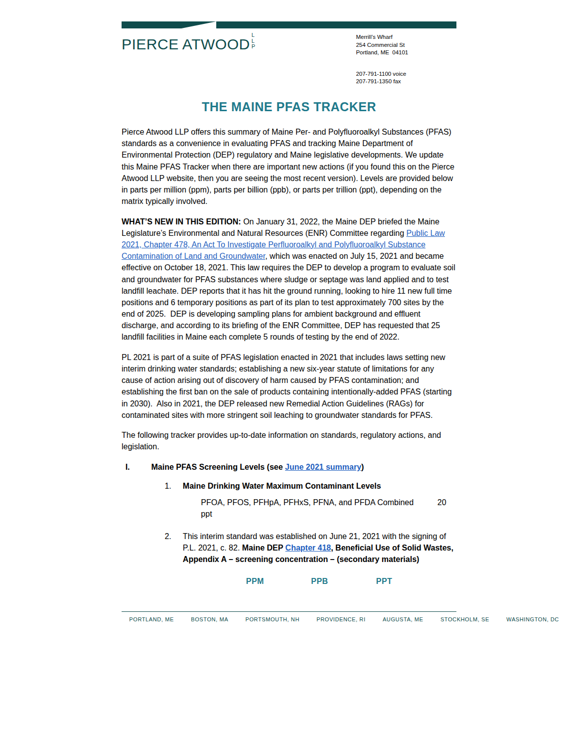PIERCE ATWOODLLP
Merrill’s Wharf
254 Commercial St
Portland, ME 04101
207-791-1100 voice
207-791-1350 fax
THE MAINE PFAS TRACKER
Pierce Atwood LLP offers this summary of Maine Per- and Polyfluoroalkyl Substances (PFAS) standards as a convenience in evaluating PFAS and tracking Maine Department of Environmental Protection (DEP) regulatory and Maine legislative developments. We update this Maine PFAS Tracker when there are important new actions (if you found this on the Pierce Atwood LLP website, then you are seeing the most recent version). Levels are provided below in parts per million (ppm), parts per billion (ppb), or parts per trillion (ppt), depending on the matrix typically involved.
WHAT’S NEW IN THIS EDITION: On January 31, 2022, the Maine DEP briefed the Maine Legislature’s Environmental and Natural Resources (ENR) Committee regarding Public Law 2021, Chapter 478, An Act To Investigate Perfluoroalkyl and Polyfluoroalkyl Substance Contamination of Land and Groundwater, which was enacted on July 15, 2021 and became effective on October 18, 2021. This law requires the DEP to develop a program to evaluate soil and groundwater for PFAS substances where sludge or septage was land applied and to test landfill leachate. DEP reports that it has hit the ground running, looking to hire 11 new full time positions and 6 temporary positions as part of its plan to test approximately 700 sites by the end of 2025. DEP is developing sampling plans for ambient background and effluent discharge, and according to its briefing of the ENR Committee, DEP has requested that 25 landfill facilities in Maine each complete 5 rounds of testing by the end of 2022.
PL 2021 is part of a suite of PFAS legislation enacted in 2021 that includes laws setting new interim drinking water standards; establishing a new six-year statute of limitations for any cause of action arising out of discovery of harm caused by PFAS contamination; and establishing the first ban on the sale of products containing intentionally-added PFAS (starting in 2030). Also in 2021, the DEP released new Remedial Action Guidelines (RAGs) for contaminated sites with more stringent soil leaching to groundwater standards for PFAS.
The following tracker provides up-to-date information on standards, regulatory actions, and legislation.
I. Maine PFAS Screening Levels (see June 2021 summary)
Maine Drinking Water Maximum Contaminant Levels
PFOA, PFOS, PFHpA, PFHxS, PFNA, and PFDA Combined 20 ppt
This interim standard was established on June 21, 2021 with the signing of P.L. 2021, c. 82. Maine DEP Chapter 418, Beneficial Use of Solid Wastes, Appendix A – screening concentration – (secondary materials)
PPM PPB PPT
PORTLAND, ME BOSTON, MA PORTSMOUTH, NH PROVIDENCE, RI AUGUSTA, ME STOCKHOLM, SE WASHINGTON, DC